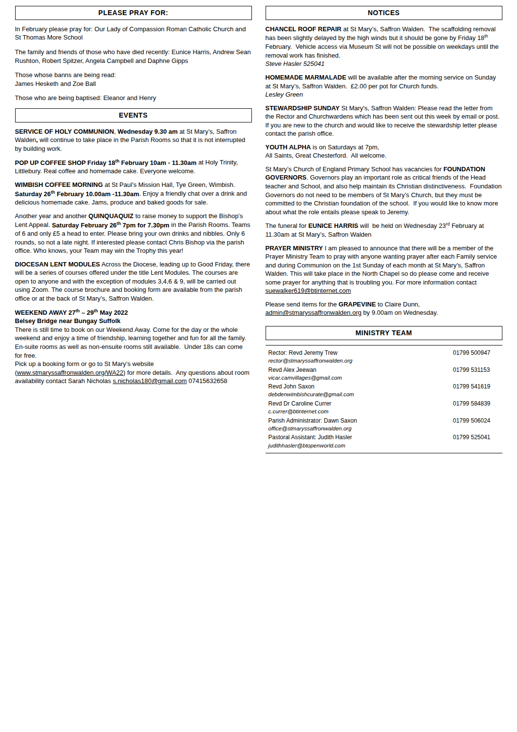PLEASE PRAY FOR:
In February please pray for: Our Lady of Compassion Roman Catholic Church and St Thomas More School
The family and friends of those who have died recently: Eunice Harris, Andrew Sean Rushton, Robert Spitzer, Angela Campbell and Daphne Gipps
Those whose banns are being read:
James Hesketh and Zoe Ball
Those who are being baptised: Eleanor and Henry
EVENTS
SERVICE OF HOLY COMMUNION, Wednesday 9.30 am at St Mary’s, Saffron Walden, will continue to take place in the Parish Rooms so that it is not interrupted by building work.
POP UP COFFEE SHOP Friday 18th February 10am - 11.30am at Holy Trinity, Littlebury. Real coffee and homemade cake. Everyone welcome.
WIMBISH COFFEE MORNING at St Paul’s Mission Hall, Tye Green, Wimbish. Saturday 26th February 10.00am -11.30am. Enjoy a friendly chat over a drink and delicious homemade cake. Jams, produce and baked goods for sale.
Another year and another QUINQUAQUIZ to raise money to support the Bishop’s Lent Appeal. Saturday February 26th 7pm for 7.30pm in the Parish Rooms. Teams of 6 and only £5 a head to enter. Please bring your own drinks and nibbles. Only 6 rounds, so not a late night. If interested please contact Chris Bishop via the parish office. Who knows, your Team may win the Trophy this year!
DIOCESAN LENT MODULES Across the Diocese, leading up to Good Friday, there will be a series of courses offered under the title Lent Modules. The courses are open to anyone and with the exception of modules 3,4,6 & 9, will be carried out using Zoom. The course brochure and booking form are available from the parish office or at the back of St Mary’s, Saffron Walden.
WEEKEND AWAY 27th – 29th May 2022
Belsey Bridge near Bungay Suffolk
There is still time to book on our Weekend Away. Come for the day or the whole weekend and enjoy a time of friendship, learning together and fun for all the family. En-suite rooms as well as non-ensuite rooms still available. Under 18s can come for free.
Pick up a booking form or go to St Mary’s website (www.stmaryssaffronwalden.org/WA22) for more details. Any questions about room availability contact Sarah Nicholas s.nicholas180@gmail.com 07415632658
NOTICES
CHANCEL ROOF REPAIR at St Mary’s, Saffron Walden. The scaffolding removal has been slightly delayed by the high winds but it should be gone by Friday 18th February. Vehicle access via Museum St will not be possible on weekdays until the removal work has finished.
Steve Hasler 525041
HOMEMADE MARMALADE will be available after the morning service on Sunday at St Mary’s, Saffron Walden. £2.00 per pot for Church funds.
Lesley Green
STEWARDSHIP SUNDAY St Mary's, Saffron Walden: Please read the letter from the Rector and Churchwardens which has been sent out this week by email or post. If you are new to the church and would like to receive the stewardship letter please contact the parish office.
YOUTH ALPHA is on Saturdays at 7pm,
All Saints, Great Chesterford. All welcome.
St Mary’s Church of England Primary School has vacancies for FOUNDATION GOVERNORS. Governors play an important role as critical friends of the Head teacher and School, and also help maintain its Christian distinctiveness. Foundation Governors do not need to be members of St Mary’s Church, but they must be committed to the Christian foundation of the school. If you would like to know more about what the role entails please speak to Jeremy.
The funeral for EUNICE HARRIS will be held on Wednesday 23rd February at 11.30am at St Mary’s, Saffron Walden
PRAYER MINISTRY I am pleased to announce that there will be a member of the Prayer Ministry Team to pray with anyone wanting prayer after each Family service and during Communion on the 1st Sunday of each month at St Mary’s, Saffron Walden. This will take place in the North Chapel so do please come and receive some prayer for anything that is troubling you. For more information contact suewalker619@btinternet.com
Please send items for the GRAPEVINE to Claire Dunn, admin@stmaryssaffronwalden.org by 9.00am on Wednesday.
MINISTRY TEAM
| Rector: Revd Jeremy Trew rector@stmaryssaffronwalden.org | 01799 500947 |
| Revd Alex Jeewan vicar.camvillages@gmail.com | 01799 531153 |
| Revd John Saxon debdenwimbishcurate@gmail.com | 01799 541619 |
| Revd Dr Caroline Currer c.currer@btinternet.com | 01799 584839 |
| Parish Administrator: Dawn Saxon office@stmaryssaffronwalden.org | 01799 506024 |
| Pastoral Assistant: Judith Hasler judithhasler@btopenworld.com | 01799 525041 |